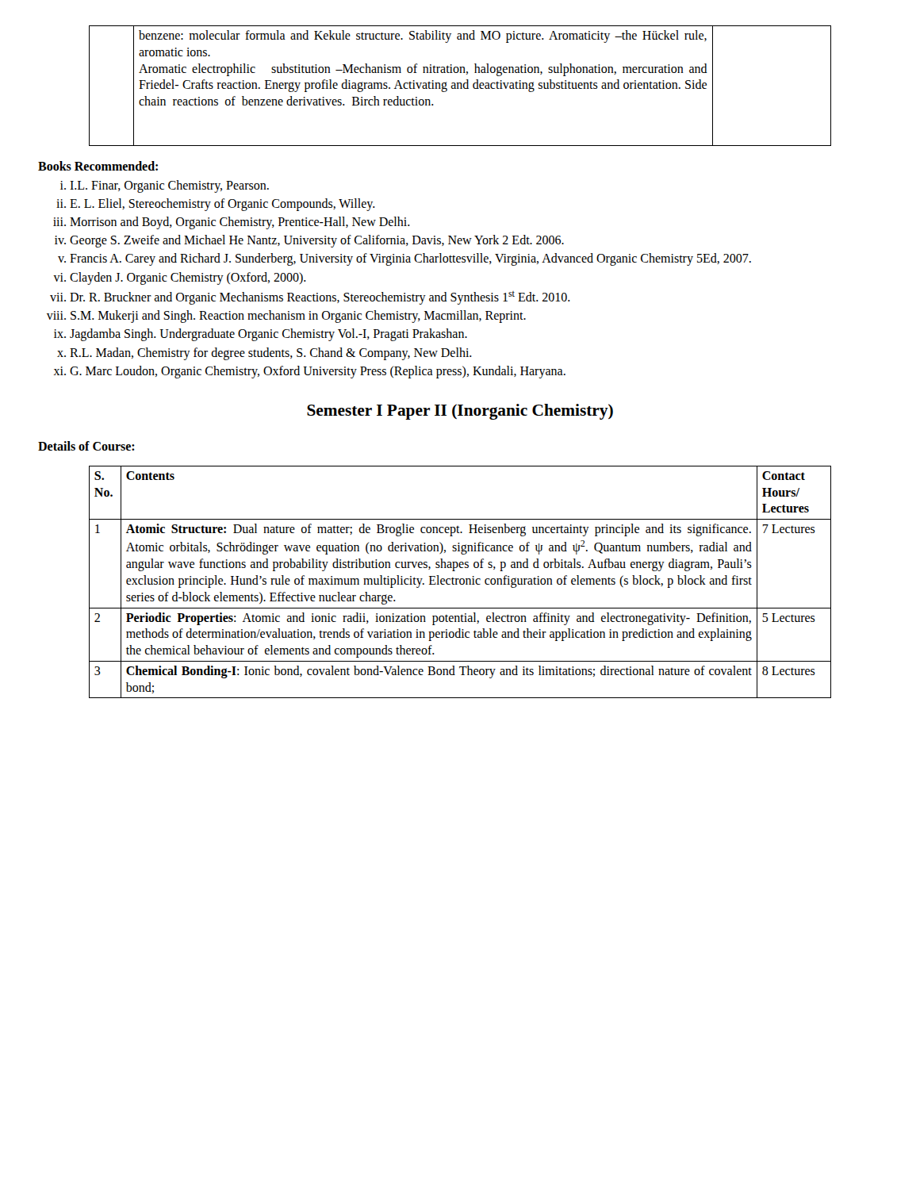| | benzene: molecular formula and Kekule structure. Stability and MO picture. Aromaticity –the Hückel rule, aromatic ions. Aromatic electrophilic substitution –Mechanism of nitration, halogenation, sulphonation, mercuration and Friedel- Crafts reaction. Energy profile diagrams. Activating and deactivating substituents and orientation. Side chain reactions of benzene derivatives. Birch reduction. | |
Books Recommended:
I.L. Finar, Organic Chemistry, Pearson.
E. L. Eliel, Stereochemistry of Organic Compounds, Willey.
Morrison and Boyd, Organic Chemistry, Prentice-Hall, New Delhi.
George S. Zweife and Michael He Nantz, University of California, Davis, New York 2 Edt. 2006.
Francis A. Carey and Richard J. Sunderberg, University of Virginia Charlottesville, Virginia, Advanced Organic Chemistry 5Ed, 2007.
Clayden J. Organic Chemistry (Oxford, 2000).
Dr. R. Bruckner and Organic Mechanisms Reactions, Stereochemistry and Synthesis 1st Edt. 2010.
S.M. Mukerji and Singh. Reaction mechanism in Organic Chemistry, Macmillan, Reprint.
Jagdamba Singh. Undergraduate Organic Chemistry Vol.-I, Pragati Prakashan.
R.L. Madan, Chemistry for degree students, S. Chand & Company, New Delhi.
G. Marc Loudon, Organic Chemistry, Oxford University Press (Replica press), Kundali, Haryana.
Semester I Paper II (Inorganic Chemistry)
Details of Course:
| S. No. | Contents | Contact Hours/ Lectures |
| --- | --- | --- |
| 1 | Atomic Structure: Dual nature of matter; de Broglie concept. Heisenberg uncertainty principle and its significance. Atomic orbitals, Schrödinger wave equation (no derivation), significance of ψ and ψ 2 . Quantum numbers, radial and angular wave functions and probability distribution curves, shapes of s, p and d orbitals. Aufbau energy diagram, Pauli’s exclusion principle. Hund’s rule of maximum multiplicity. Electronic configuration of elements (s block, p block and first series of d-block elements). Effective nuclear charge. | 7 Lectures |
| 2 | Periodic Properties : Atomic and ionic radii, ionization potential, electron affinity and electronegativity- Definition, methods of determination/evaluation, trends of variation in periodic table and their application in prediction and explaining the chemical behaviour of elements and compounds thereof. | 5 Lectures |
| 3 | Chemical Bonding-I : Ionic bond, covalent bond-Valence Bond Theory and its limitations; directional nature of covalent bond; | 8 Lectures |